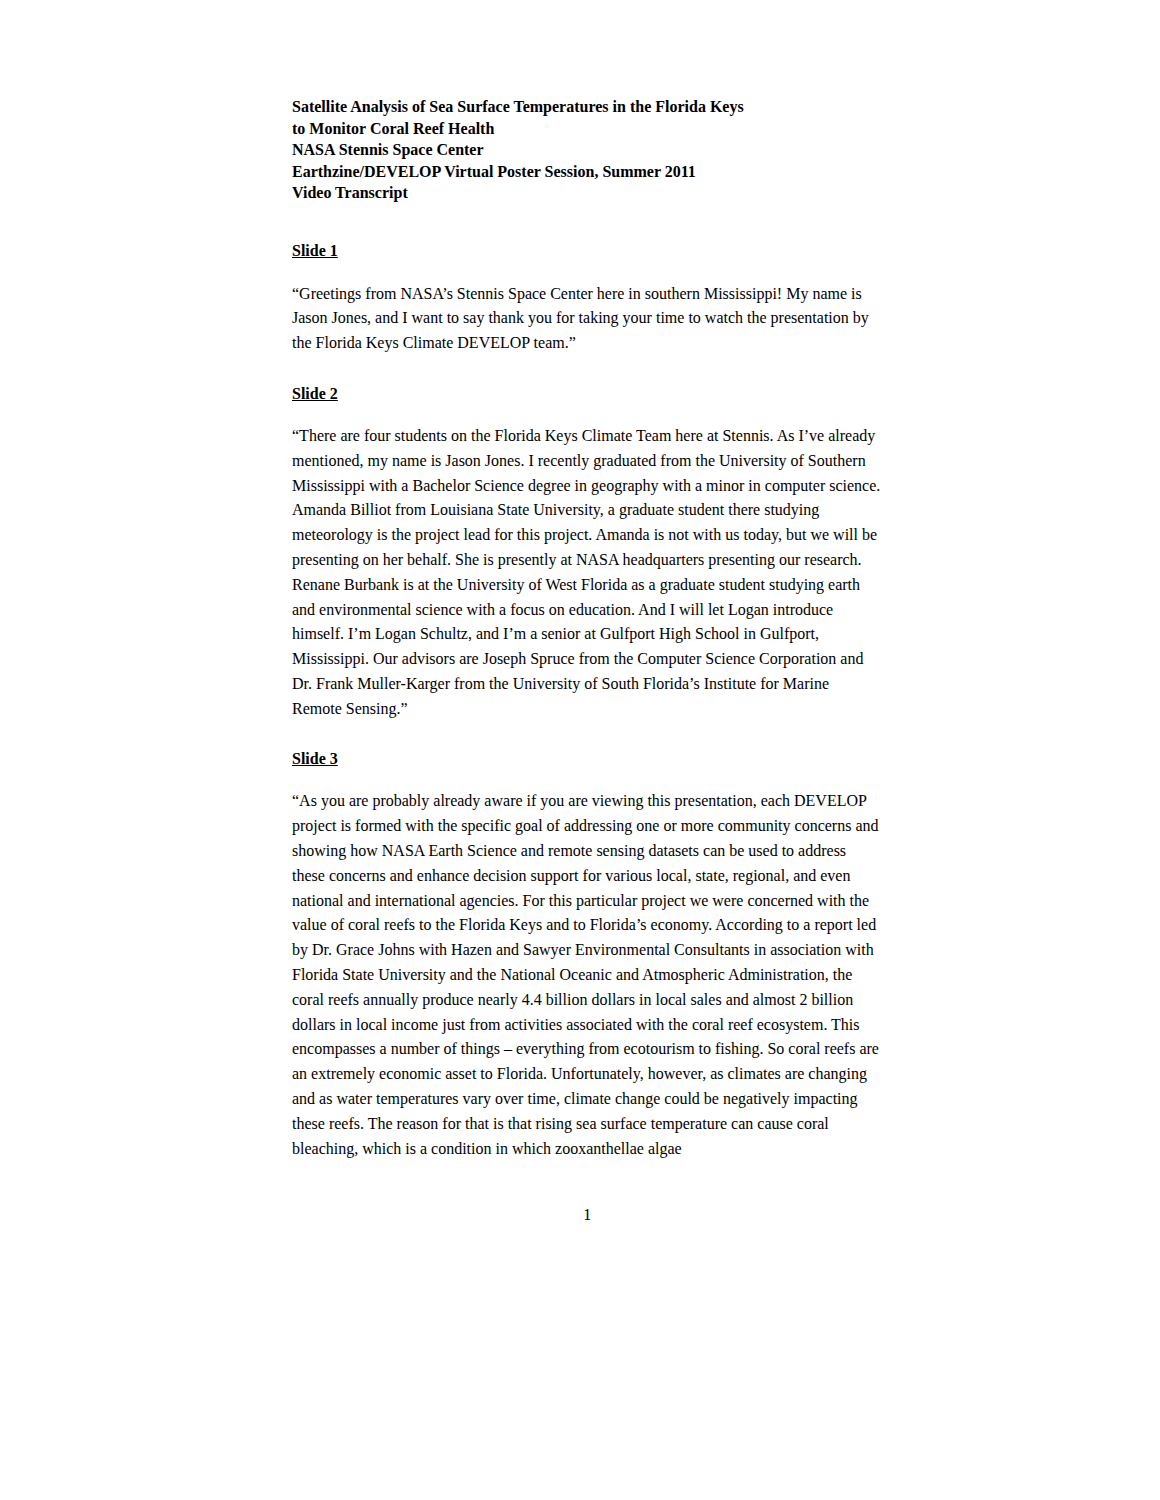Satellite Analysis of Sea Surface Temperatures in the Florida Keys
to Monitor Coral Reef Health
NASA Stennis Space Center
Earthzine/DEVELOP Virtual Poster Session, Summer 2011
Video Transcript
Slide 1
“Greetings from NASA’s Stennis Space Center here in southern Mississippi! My name is Jason Jones, and I want to say thank you for taking your time to watch the presentation by the Florida Keys Climate DEVELOP team.”
Slide 2
“There are four students on the Florida Keys Climate Team here at Stennis. As I’ve already mentioned, my name is Jason Jones. I recently graduated from the University of Southern Mississippi with a Bachelor Science degree in geography with a minor in computer science. Amanda Billiot from Louisiana State University, a graduate student there studying meteorology is the project lead for this project. Amanda is not with us today, but we will be presenting on her behalf. She is presently at NASA headquarters presenting our research. Renane Burbank is at the University of West Florida as a graduate student studying earth and environmental science with a focus on education. And I will let Logan introduce himself. I’m Logan Schultz, and I’m a senior at Gulfport High School in Gulfport, Mississippi. Our advisors are Joseph Spruce from the Computer Science Corporation and Dr. Frank Muller-Karger from the University of South Florida’s Institute for Marine Remote Sensing.”
Slide 3
“As you are probably already aware if you are viewing this presentation, each DEVELOP project is formed with the specific goal of addressing one or more community concerns and showing how NASA Earth Science and remote sensing datasets can be used to address these concerns and enhance decision support for various local, state, regional, and even national and international agencies. For this particular project we were concerned with the value of coral reefs to the Florida Keys and to Florida’s economy. According to a report led by Dr. Grace Johns with Hazen and Sawyer Environmental Consultants in association with Florida State University and the National Oceanic and Atmospheric Administration, the coral reefs annually produce nearly 4.4 billion dollars in local sales and almost 2 billion dollars in local income just from activities associated with the coral reef ecosystem. This encompasses a number of things – everything from ecotourism to fishing. So coral reefs are an extremely economic asset to Florida. Unfortunately, however, as climates are changing and as water temperatures vary over time, climate change could be negatively impacting these reefs. The reason for that is that rising sea surface temperature can cause coral bleaching, which is a condition in which zooxanthellae algae
1